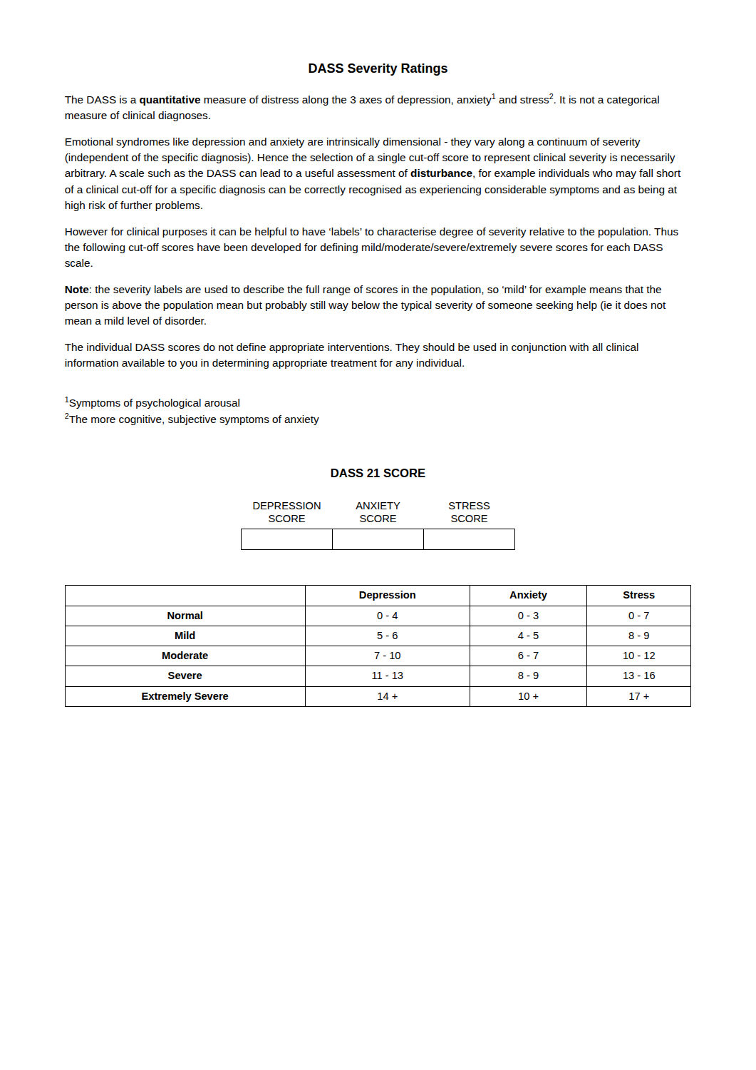DASS Severity Ratings
The DASS is a quantitative measure of distress along the 3 axes of depression, anxiety1 and stress2. It is not a categorical measure of clinical diagnoses.
Emotional syndromes like depression and anxiety are intrinsically dimensional - they vary along a continuum of severity (independent of the specific diagnosis). Hence the selection of a single cut-off score to represent clinical severity is necessarily arbitrary. A scale such as the DASS can lead to a useful assessment of disturbance, for example individuals who may fall short of a clinical cut-off for a specific diagnosis can be correctly recognised as experiencing considerable symptoms and as being at high risk of further problems.
However for clinical purposes it can be helpful to have ‘labels’ to characterise degree of severity relative to the population. Thus the following cut-off scores have been developed for defining mild/moderate/severe/extremely severe scores for each DASS scale.
Note: the severity labels are used to describe the full range of scores in the population, so ‘mild’ for example means that the person is above the population mean but probably still way below the typical severity of someone seeking help (ie it does not mean a mild level of disorder.
The individual DASS scores do not define appropriate interventions. They should be used in conjunction with all clinical information available to you in determining appropriate treatment for any individual.
1Symptoms of psychological arousal
2The more cognitive, subjective symptoms of anxiety
DASS 21 SCORE
| DEPRESSION SCORE | ANXIETY SCORE | STRESS SCORE |
| | Depression | Anxiety | Stress |
| --- | --- | --- | --- |
| Normal | 0 - 4 | 0 - 3 | 0 - 7 |
| Mild | 5 - 6 | 4 - 5 | 8 - 9 |
| Moderate | 7 - 10 | 6 - 7 | 10 - 12 |
| Severe | 11 - 13 | 8 - 9 | 13 - 16 |
| Extremely Severe | 14 + | 10 + | 17 + |